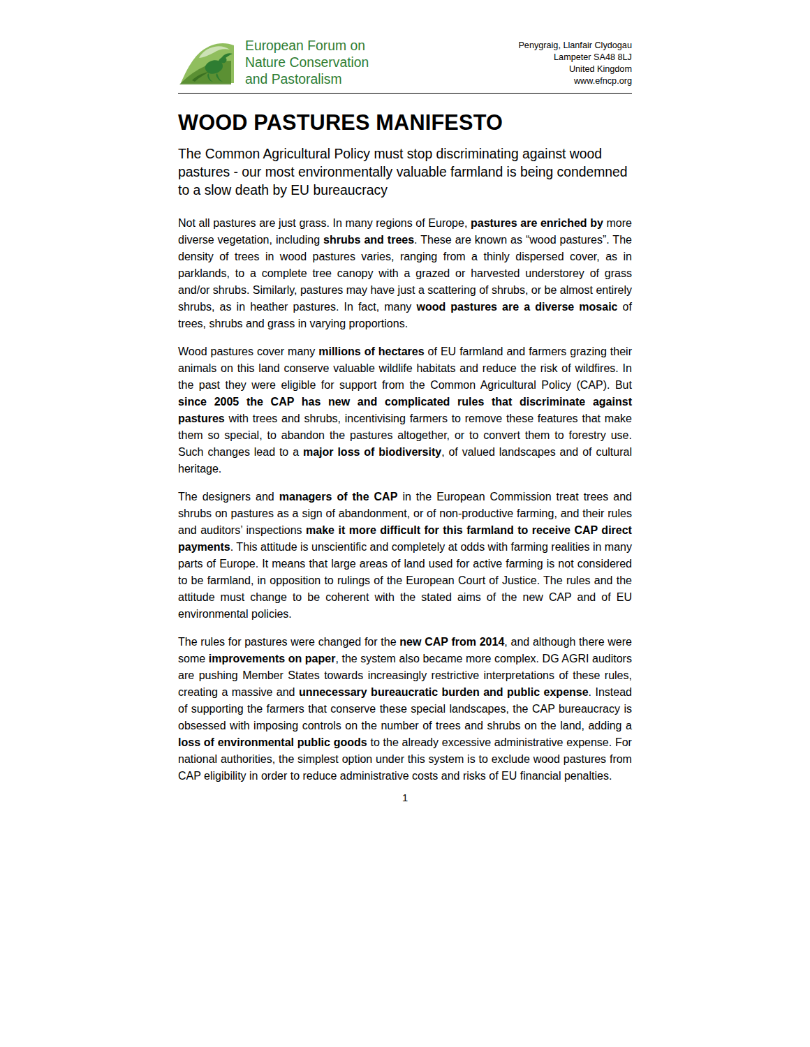European Forum on
Nature Conservation
and Pastoralism
Penygraig, Llanfair Clydogau
Lampeter SA48 8LJ
United Kingdom
www.efncp.org
WOOD PASTURES MANIFESTO
The Common Agricultural Policy must stop discriminating against wood pastures - our most environmentally valuable farmland is being condemned to a slow death by EU bureaucracy
Not all pastures are just grass. In many regions of Europe, pastures are enriched by more diverse vegetation, including shrubs and trees. These are known as “wood pastures”. The density of trees in wood pastures varies, ranging from a thinly dispersed cover, as in parklands, to a complete tree canopy with a grazed or harvested understorey of grass and/or shrubs. Similarly, pastures may have just a scattering of shrubs, or be almost entirely shrubs, as in heather pastures. In fact, many wood pastures are a diverse mosaic of trees, shrubs and grass in varying proportions.
Wood pastures cover many millions of hectares of EU farmland and farmers grazing their animals on this land conserve valuable wildlife habitats and reduce the risk of wildfires. In the past they were eligible for support from the Common Agricultural Policy (CAP). But since 2005 the CAP has new and complicated rules that discriminate against pastures with trees and shrubs, incentivising farmers to remove these features that make them so special, to abandon the pastures altogether, or to convert them to forestry use. Such changes lead to a major loss of biodiversity, of valued landscapes and of cultural heritage.
The designers and managers of the CAP in the European Commission treat trees and shrubs on pastures as a sign of abandonment, or of non-productive farming, and their rules and auditors’ inspections make it more difficult for this farmland to receive CAP direct payments. This attitude is unscientific and completely at odds with farming realities in many parts of Europe. It means that large areas of land used for active farming is not considered to be farmland, in opposition to rulings of the European Court of Justice. The rules and the attitude must change to be coherent with the stated aims of the new CAP and of EU environmental policies.
The rules for pastures were changed for the new CAP from 2014, and although there were some improvements on paper, the system also became more complex. DG AGRI auditors are pushing Member States towards increasingly restrictive interpretations of these rules, creating a massive and unnecessary bureaucratic burden and public expense. Instead of supporting the farmers that conserve these special landscapes, the CAP bureaucracy is obsessed with imposing controls on the number of trees and shrubs on the land, adding a loss of environmental public goods to the already excessive administrative expense. For national authorities, the simplest option under this system is to exclude wood pastures from CAP eligibility in order to reduce administrative costs and risks of EU financial penalties.
1